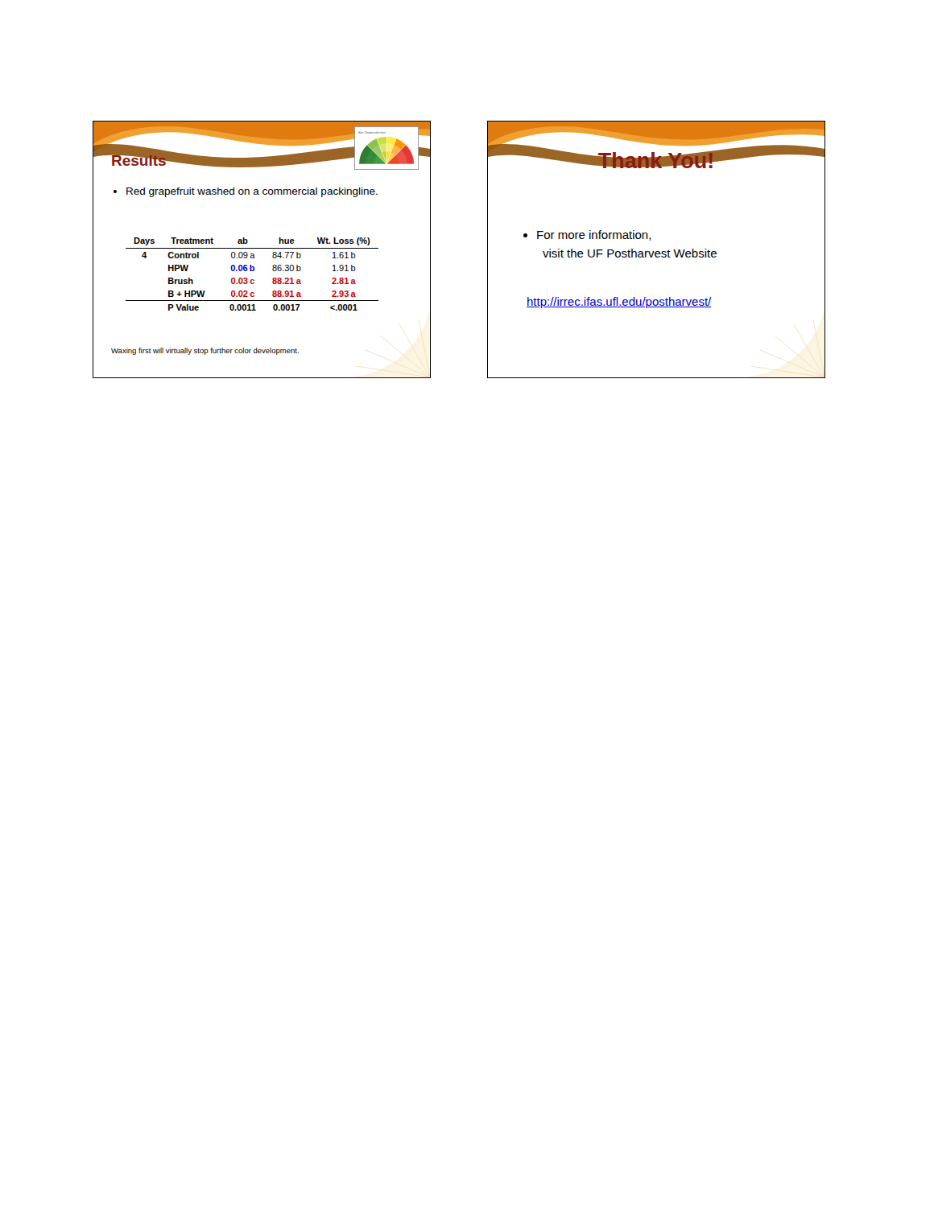Hue / Chroma color chart
Results
Red grapefruit washed on a commercial packingline.
| Days | Treatment | ab | hue | Wt. Loss (%) |
| --- | --- | --- | --- | --- |
| 4 | Control | 0.09 a | 84.77 b | 1.61 b |
| | HPW | 0.06 b | 86.30 b | 1.91 b |
| | Brush | 0.03 c | 88.21 a | 2.81 a |
| | B + HPW | 0.02 c | 88.91 a | 2.93 a |
| | P Value | 0.0011 | 0.0017 | <.0001 |
Waxing first will virtually stop further color development.
Thank You!
For more information, visit the UF Postharvest Website
http://irrec.ifas.ufl.edu/postharvest/